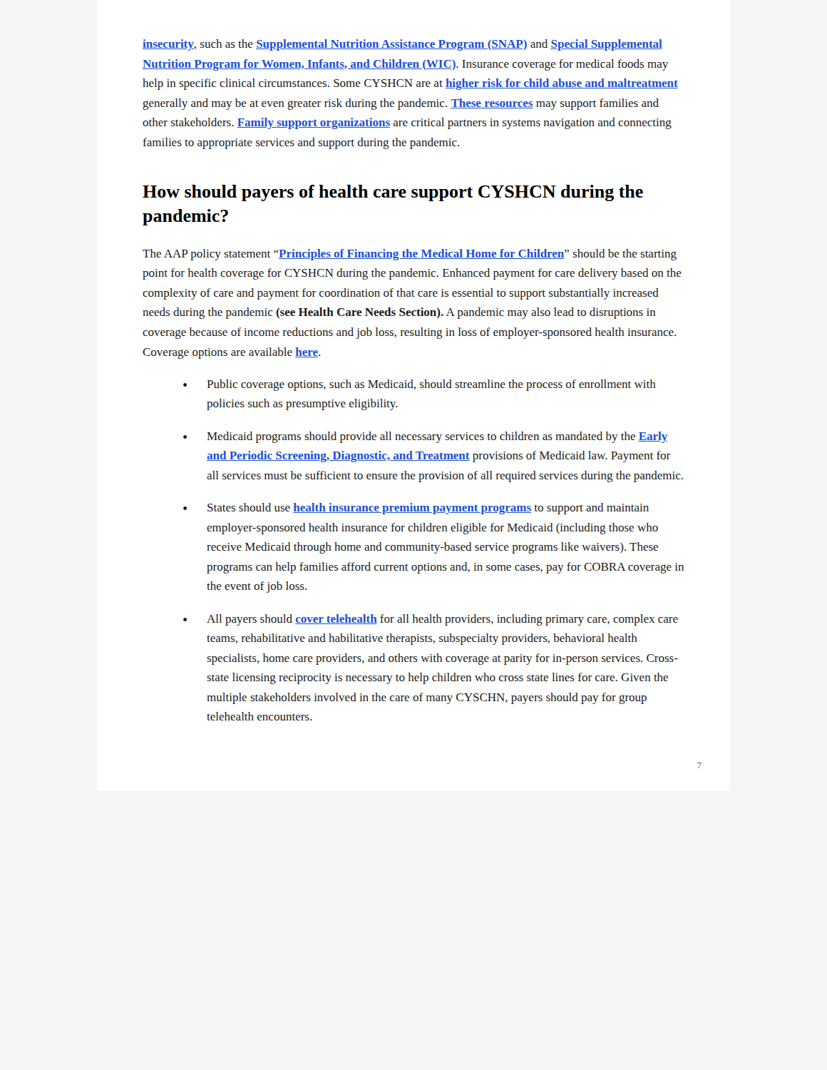insecurity, such as the Supplemental Nutrition Assistance Program (SNAP) and Special Supplemental Nutrition Program for Women, Infants, and Children (WIC). Insurance coverage for medical foods may help in specific clinical circumstances. Some CYSHCN are at higher risk for child abuse and maltreatment generally and may be at even greater risk during the pandemic. These resources may support families and other stakeholders. Family support organizations are critical partners in systems navigation and connecting families to appropriate services and support during the pandemic.
How should payers of health care support CYSHCN during the pandemic?
The AAP policy statement “Principles of Financing the Medical Home for Children” should be the starting point for health coverage for CYSHCN during the pandemic. Enhanced payment for care delivery based on the complexity of care and payment for coordination of that care is essential to support substantially increased needs during the pandemic (see Health Care Needs Section). A pandemic may also lead to disruptions in coverage because of income reductions and job loss, resulting in loss of employer-sponsored health insurance. Coverage options are available here.
Public coverage options, such as Medicaid, should streamline the process of enrollment with policies such as presumptive eligibility.
Medicaid programs should provide all necessary services to children as mandated by the Early and Periodic Screening, Diagnostic, and Treatment provisions of Medicaid law. Payment for all services must be sufficient to ensure the provision of all required services during the pandemic.
States should use health insurance premium payment programs to support and maintain employer-sponsored health insurance for children eligible for Medicaid (including those who receive Medicaid through home and community-based service programs like waivers). These programs can help families afford current options and, in some cases, pay for COBRA coverage in the event of job loss.
All payers should cover telehealth for all health providers, including primary care, complex care teams, rehabilitative and habilitative therapists, subspecialty providers, behavioral health specialists, home care providers, and others with coverage at parity for in-person services. Cross-state licensing reciprocity is necessary to help children who cross state lines for care. Given the multiple stakeholders involved in the care of many CYSCHN, payers should pay for group telehealth encounters.
7